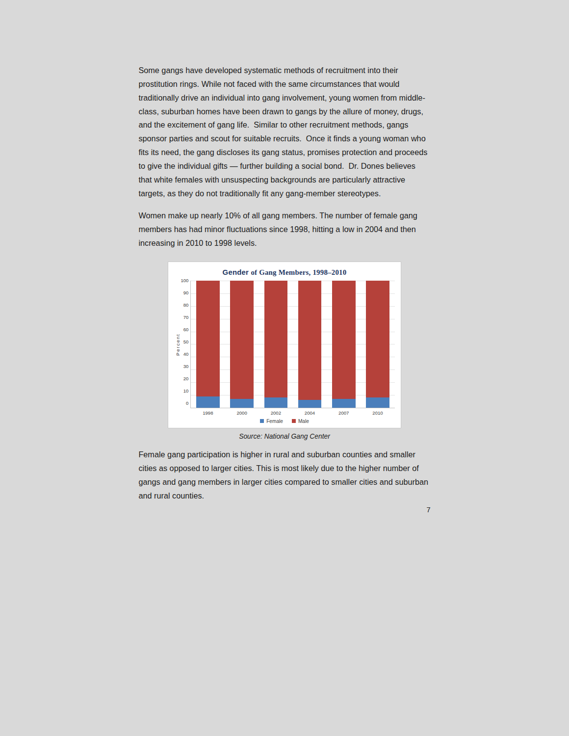Some gangs have developed systematic methods of recruitment into their prostitution rings. While not faced with the same circumstances that would traditionally drive an individual into gang involvement, young women from middle-class, suburban homes have been drawn to gangs by the allure of money, drugs, and the excitement of gang life. Similar to other recruitment methods, gangs sponsor parties and scout for suitable recruits. Once it finds a young woman who fits its need, the gang discloses its gang status, promises protection and proceeds to give the individual gifts — further building a social bond. Dr. Dones believes that white females with unsuspecting backgrounds are particularly attractive targets, as they do not traditionally fit any gang-member stereotypes.
Women make up nearly 10% of all gang members. The number of female gang members has had minor fluctuations since 1998, hitting a low in 2004 and then increasing in 2010 to 1998 levels.
Gender of Gang Members, 1998–2010
Percent
100 90 80 70 60 50 40 30 20 10 0
1998 2000 2002 2004 2007 2010
Female
Male
Source: National Gang Center
Female gang participation is higher in rural and suburban counties and smaller cities as opposed to larger cities. This is most likely due to the higher number of gangs and gang members in larger cities compared to smaller cities and suburban and rural counties.
7